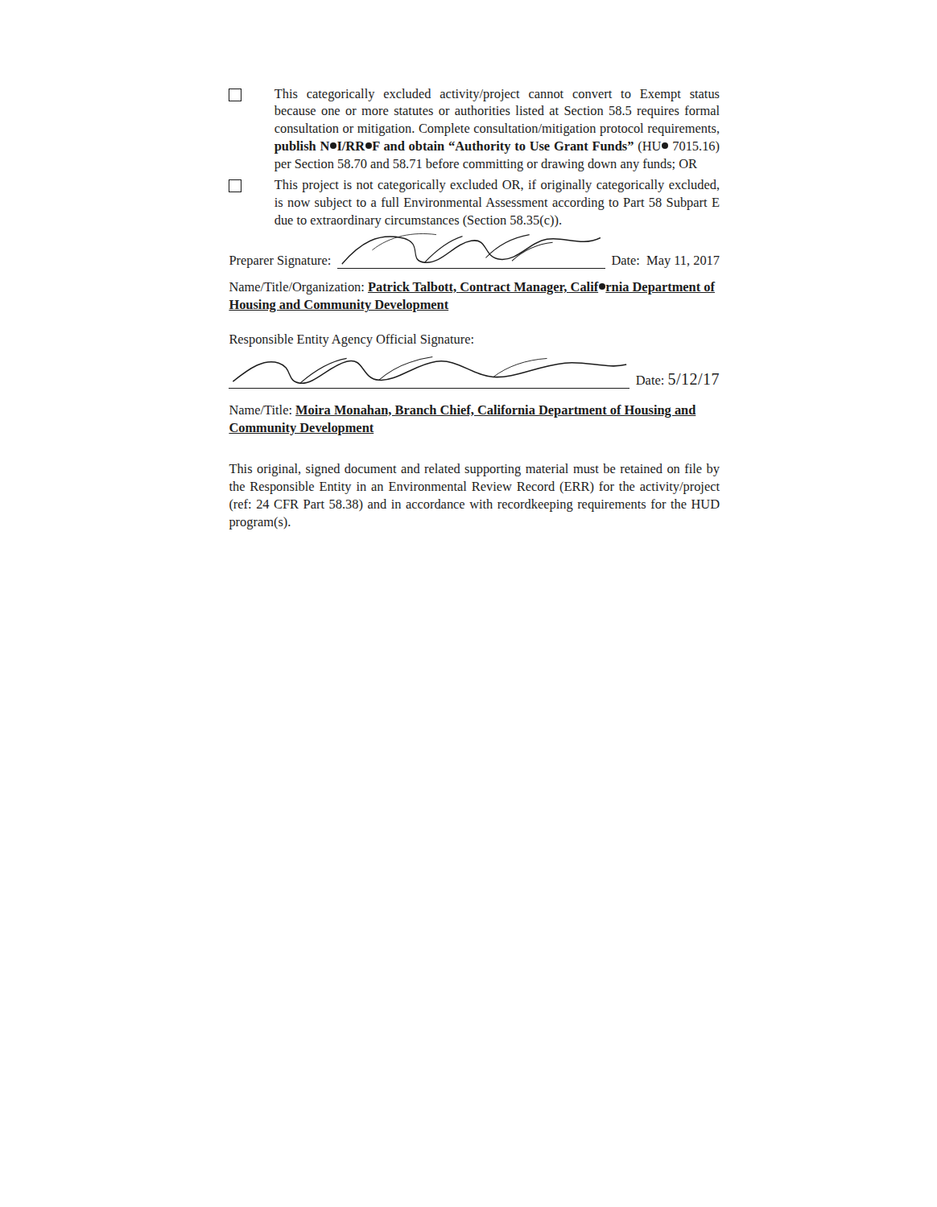This categorically excluded activity/project cannot convert to Exempt status because one or more statutes or authorities listed at Section 58.5 requires formal consultation or mitigation. Complete consultation/mitigation protocol requirements, publish N I/RR F and obtain “Authority to Use Grant Funds” (HU 7015.16) per Section 58.70 and 58.71 before committing or drawing down any funds; OR
This project is not categorically excluded OR, if originally categorically excluded, is now subject to a full Environmental Assessment according to Part 58 Subpart E due to extraordinary circumstances (Section 58.35(c)).
Preparer Signature: Date: May 11, 2017
Name/Title/Organization: Patrick Talbott, Contract Manager, Calif rnia Department of Housing and Community Development
Responsible Entity Agency Official Signature:
Date: 5/12/17
Name/Title: Moira Monahan, Branch Chief, California Department of Housing and Community Development
This original, signed document and related supporting material must be retained on file by the Responsible Entity in an Environmental Review Record (ERR) for the activity/project (ref: 24 CFR Part 58.38) and in accordance with recordkeeping requirements for the HUD program(s).